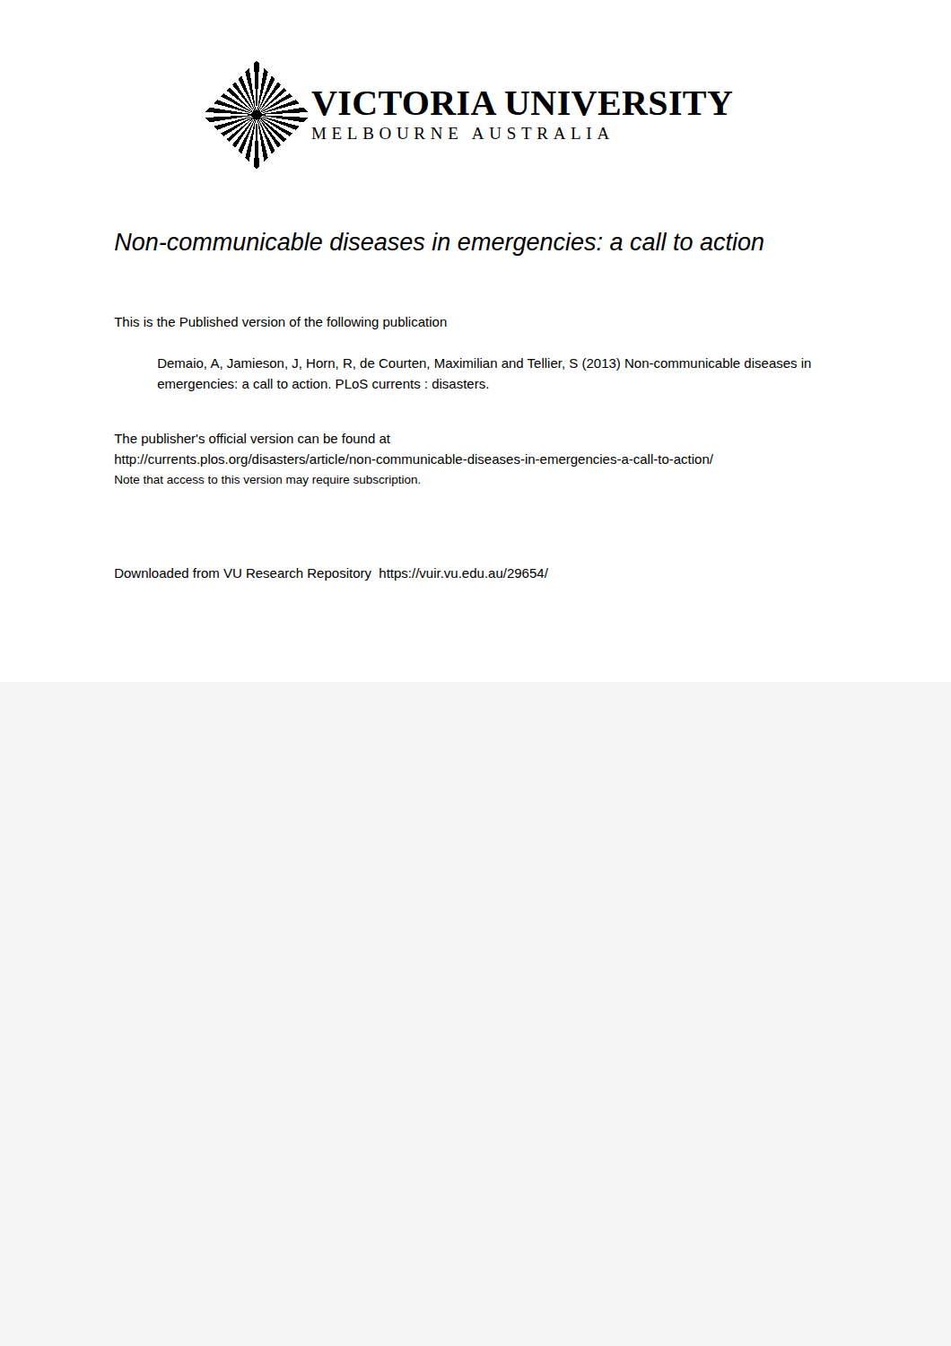VICTORIA UNIVERSITY
MELBOURNE AUSTRALIA
Non-communicable diseases in emergencies: a call to action
This is the Published version of the following publication
Demaio, A, Jamieson, J, Horn, R, de Courten, Maximilian and Tellier, S (2013) Non-communicable diseases in emergencies: a call to action. PLoS currents : disasters.
The publisher's official version can be found at
http://currents.plos.org/disasters/article/non-communicable-diseases-in-emergencies-a-call-to-action/
Note that access to this version may require subscription.
Downloaded from VU Research Repository https://vuir.vu.edu.au/29654/